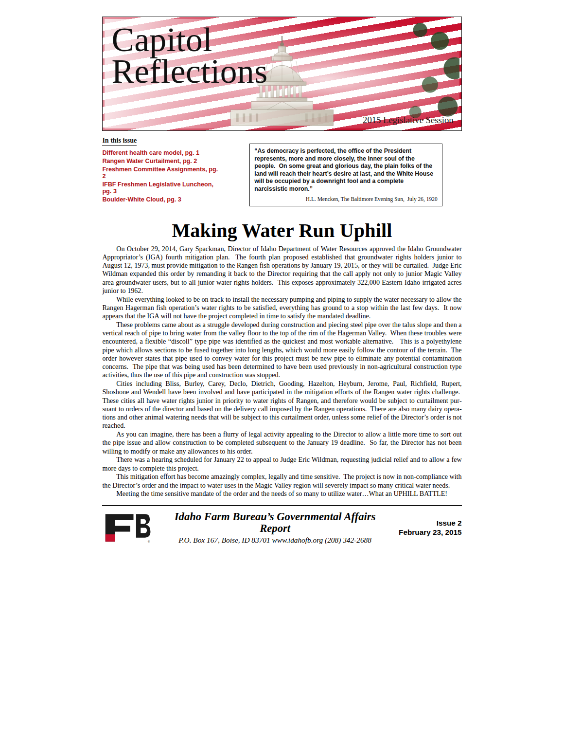Capitol Reflections
2015 Legislative Session
In this issue
Different health care model, pg. 1
Rangen Water Curtailment, pg. 2
Freshmen Committee Assignments, pg. 2
IFBF Freshmen Legislative Luncheon, pg. 3
Boulder-White Cloud, pg. 3
“As democracy is perfected, the office of the President represents, more and more closely, the inner soul of the people. On some great and glorious day, the plain folks of the land will reach their heart’s desire at last, and the White House will be occupied by a downright fool and a complete narcissistic moron.”
H.L. Mencken, The Baltimore Evening Sun, July 26, 1920
Making Water Run Uphill
On October 29, 2014, Gary Spackman, Director of Idaho Department of Water Resources approved the Idaho Groundwater Appropriator’s (IGA) fourth mitigation plan. The fourth plan proposed established that groundwater rights holders junior to August 12, 1973, must provide mitigation to the Rangen fish operations by January 19, 2015, or they will be curtailed. Judge Eric Wildman expanded this order by remanding it back to the Director requiring that the call apply not only to junior Magic Valley area groundwater users, but to all junior water rights holders. This exposes approximately 322,000 Eastern Idaho irrigated acres junior to 1962.
While everything looked to be on track to install the necessary pumping and piping to supply the water necessary to allow the Rangen Hagerman fish operation’s water rights to be satisfied, everything has ground to a stop within the last few days. It now appears that the IGA will not have the project completed in time to satisfy the mandated deadline.
These problems came about as a struggle developed during construction and piecing steel pipe over the talus slope and then a vertical reach of pipe to bring water from the valley floor to the top of the rim of the Hagerman Valley. When these troubles were encountered, a flexible “discoll” type pipe was identified as the quickest and most workable alternative. This is a polyethylene pipe which allows sections to be fused together into long lengths, which would more easily follow the contour of the terrain. The order however states that pipe used to convey water for this project must be new pipe to eliminate any potential contamination concerns. The pipe that was being used has been determined to have been used previously in non-agricultural construction type activities, thus the use of this pipe and construction was stopped.
Cities including Bliss, Burley, Carey, Declo, Dietrich, Gooding, Hazelton, Heyburn, Jerome, Paul, Richfield, Rupert, Shoshone and Wendell have been involved and have participated in the mitigation efforts of the Rangen water rights challenge. These cities all have water rights junior in priority to water rights of Rangen, and therefore would be subject to curtailment pursuant to orders of the director and based on the delivery call imposed by the Rangen operations. There are also many dairy operations and other animal watering needs that will be subject to this curtailment order, unless some relief of the Director’s order is not reached.
As you can imagine, there has been a flurry of legal activity appealing to the Director to allow a little more time to sort out the pipe issue and allow construction to be completed subsequent to the January 19 deadline. So far, the Director has not been willing to modify or make any allowances to his order.
There was a hearing scheduled for January 22 to appeal to Judge Eric Wildman, requesting judicial relief and to allow a few more days to complete this project.
This mitigation effort has become amazingly complex, legally and time sensitive. The project is now in non-compliance with the Director’s order and the impact to water uses in the Magic Valley region will severely impact so many critical water needs.
Meeting the time sensitive mandate of the order and the needs of so many to utilize water…What an UPHILL BATTLE!
®
Idaho Farm Bureau’s Governmental Affairs Report
P.O. Box 167, Boise, ID 83701 www.idahofb.org (208) 342-2688
Issue 2
February 23, 2015